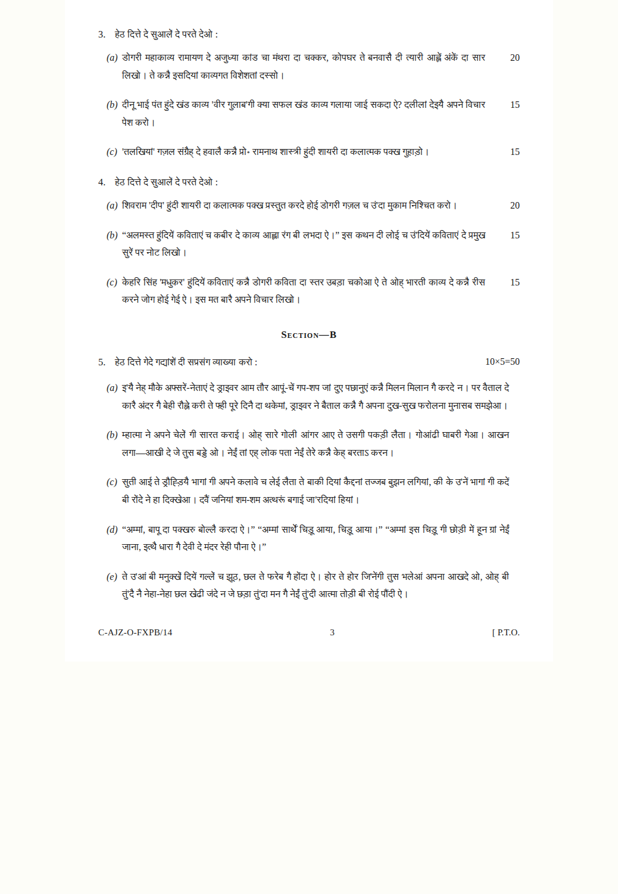3. हेठ दित्ते दे सुआलें दे परते देओ :
(a) डोगरी महाकाव्य रामायण दे अजुध्या कांड चा मंथरा दा चक्कर, कोपघर ते बनवासै दी त्यारी आह्लें अंकें दा सार लिखो। ते कन्नै इसदियां काव्यगत विशेशतां दस्सो। 20
(b) दीनू भाई पंत हुंदे खंड काव्य 'वीर गुलाब'गी क्या सफल खंड काव्य गलाया जाई सकदा ऐ? दलीलां देइयै अपने विचार पेश करो। 15
(c) 'तलखियां' गज़ल संग्रैह् दे हवालै कन्नै प्रो॰ रामनाथ शास्त्री हुंदी शायरी दा कलात्मक पक्ख गुहाड़ो। 15
4. हेठ दित्ते दे सुआलें दे परते देओ :
(a) शिवराम 'दीप' हुंदी शायरी दा कलात्मक पक्ख प्रस्तुत करदे होई डोगरी गज़ल च उं'दा मुकाम निश्चित करो। 20
(b) “अलमस्त हुंदियें कविताएं च कबीर दे काव्य आह्ला रंग बी लभदा ऐ।” इस कथन दी लोई च उं'दियें कविताएं दे प्रमुख सुरें पर नोट लिखो। 15
(c) केहरि सिंह 'मधुकर' हुंदियें कविताएं कन्नै डोगरी कविता दा स्तर उबड़ा चकोआ ऐ ते ओह् भारती काव्य दे कन्नै रीस करने जोग होई गेई ऐ। इस मत बारै अपने विचार लिखो। 15
Section—B
5. हेठ दित्ते गेदे गद्यांशें दी सप्रसंग व्याख्या करो : 10×5=50
(a) इ'यै नेह् मौके अफ्सरें-नेताएं दे ड्राइवर आम तौर आपूं-चें गप-शप जां दुए पछानुएं कन्नै मिलन मिलान गै करदे न। पर वैताल दे कारै अंदर गै बेही रौह्ने करी ते फ्ही पूरे दिनै दा थकेमां, ड्राइवर ने बैताल कन्नै गै अपना दुख-सुख फरोलना मुनासब समझेआ।
(b) म्हात्मा ने अपने चेलें गी सारत कराई। ओह् सारे गोली आंगर आए ते उसगी पकड़ी लैता। गोआंढी घाबरी गेआ। आखन लगा—आखी दे जे तुस बड्डे ओ। नेईं तां एह् लोक पता नेईं तेरे कन्नै केह् बरताऽ करन।
(c) सुती आई ते ड्रौह्ड़ियै भागां गी अपने कलावे च लेई लैता ते बाकी दियां कैद्दनां तज्जब बुझन लगियां, की के उ'नें भागां गी कदें बी रोंदे ने हा दिक्खेआ। दवैं जनियां शम-शम अत्थरूं बगाई जा'रदियां हियां।
(d) “अम्मां, बापू दा पक्खरु बोल्लै करदा ऐ।” “अम्मां सार्थें चिड़ू आया, चिड़ू आया।” “अम्मां इस चिड़ू गी छोड़ी में हून ग्रां नेईं जाना, इत्थै धारा गै देवी दे मंदर रेही पौना ऐ।”
(e) ते उ'आं बी मनुक्खें दियें गल्लें च झूठ, छल ते फरेब गै होंदा ऐ। होर ते होर जि'नेंगी तुस भलेआं अपना आखदे ओ, ओह् बी तुं'दै नै नेहा-नेहा छल खेढी जंदे न जे छड़ा तुं'दा मन गै नेईं तुं'दी आत्मा तोड़ी बी रोई पौंदी ऐ।
C-AJZ-O-FXPB/14 3 [ P.T.O.